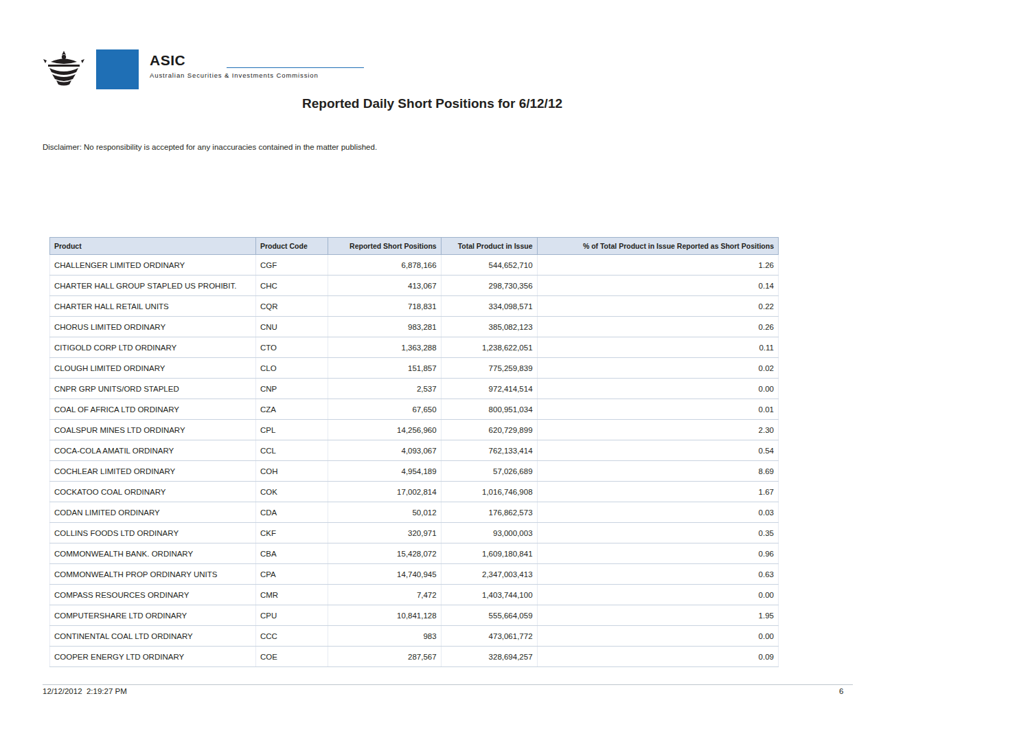ASIC
Australian Securities & Investments Commission
Reported Daily Short Positions for 6/12/12
Disclaimer: No responsibility is accepted for any inaccuracies contained in the matter published.
| Product | Product Code | Reported Short Positions | Total Product in Issue | % of Total Product in Issue Reported as Short Positions |
| --- | --- | --- | --- | --- |
| CHALLENGER LIMITED ORDINARY | CGF | 6,878,166 | 544,652,710 | 1.26 |
| CHARTER HALL GROUP STAPLED US PROHIBIT. | CHC | 413,067 | 298,730,356 | 0.14 |
| CHARTER HALL RETAIL UNITS | CQR | 718,831 | 334,098,571 | 0.22 |
| CHORUS LIMITED ORDINARY | CNU | 983,281 | 385,082,123 | 0.26 |
| CITIGOLD CORP LTD ORDINARY | CTO | 1,363,288 | 1,238,622,051 | 0.11 |
| CLOUGH LIMITED ORDINARY | CLO | 151,857 | 775,259,839 | 0.02 |
| CNPR GRP UNITS/ORD STAPLED | CNP | 2,537 | 972,414,514 | 0.00 |
| COAL OF AFRICA LTD ORDINARY | CZA | 67,650 | 800,951,034 | 0.01 |
| COALSPUR MINES LTD ORDINARY | CPL | 14,256,960 | 620,729,899 | 2.30 |
| COCA-COLA AMATIL ORDINARY | CCL | 4,093,067 | 762,133,414 | 0.54 |
| COCHLEAR LIMITED ORDINARY | COH | 4,954,189 | 57,026,689 | 8.69 |
| COCKATOO COAL ORDINARY | COK | 17,002,814 | 1,016,746,908 | 1.67 |
| CODAN LIMITED ORDINARY | CDA | 50,012 | 176,862,573 | 0.03 |
| COLLINS FOODS LTD ORDINARY | CKF | 320,971 | 93,000,003 | 0.35 |
| COMMONWEALTH BANK. ORDINARY | CBA | 15,428,072 | 1,609,180,841 | 0.96 |
| COMMONWEALTH PROP ORDINARY UNITS | CPA | 14,740,945 | 2,347,003,413 | 0.63 |
| COMPASS RESOURCES ORDINARY | CMR | 7,472 | 1,403,744,100 | 0.00 |
| COMPUTERSHARE LTD ORDINARY | CPU | 10,841,128 | 555,664,059 | 1.95 |
| CONTINENTAL COAL LTD ORDINARY | CCC | 983 | 473,061,772 | 0.00 |
| COOPER ENERGY LTD ORDINARY | COE | 287,567 | 328,694,257 | 0.09 |
12/12/2012 2:19:27 PM
6